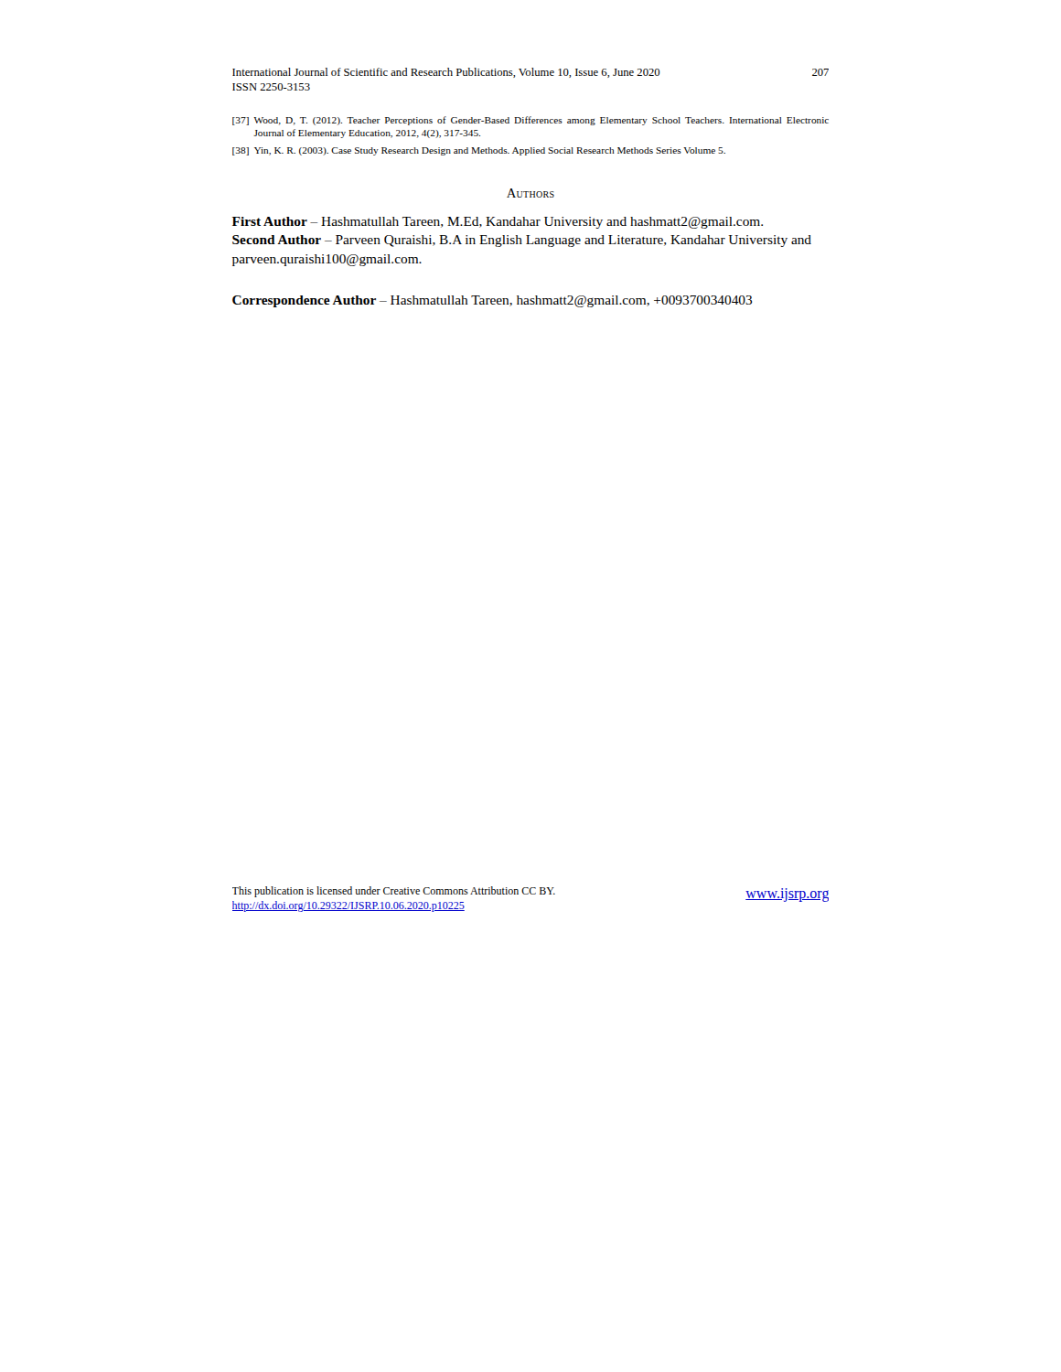207
International Journal of Scientific and Research Publications, Volume 10, Issue 6, June 2020
ISSN 2250-3153
[37]
Wood, D, T. (2012). Teacher Perceptions of Gender-Based Differences among Elementary School Teachers. International Electronic Journal of Elementary Education, 2012, 4(2), 317-345.
[38]
Yin, K. R. (2003). Case Study Research Design and Methods. Applied Social Research Methods Series Volume 5.
Authors
First Author – Hashmatullah Tareen, M.Ed, Kandahar University and hashmatt2@gmail.com.
Second Author – Parveen Quraishi, B.A in English Language and Literature, Kandahar University and parveen.quraishi100@gmail.com.
Correspondence Author – Hashmatullah Tareen, hashmatt2@gmail.com, +0093700340403
www.ijsrp.org
This publication is licensed under Creative Commons Attribution CC BY.
http://dx.doi.org/10.29322/IJSRP.10.06.2020.p10225